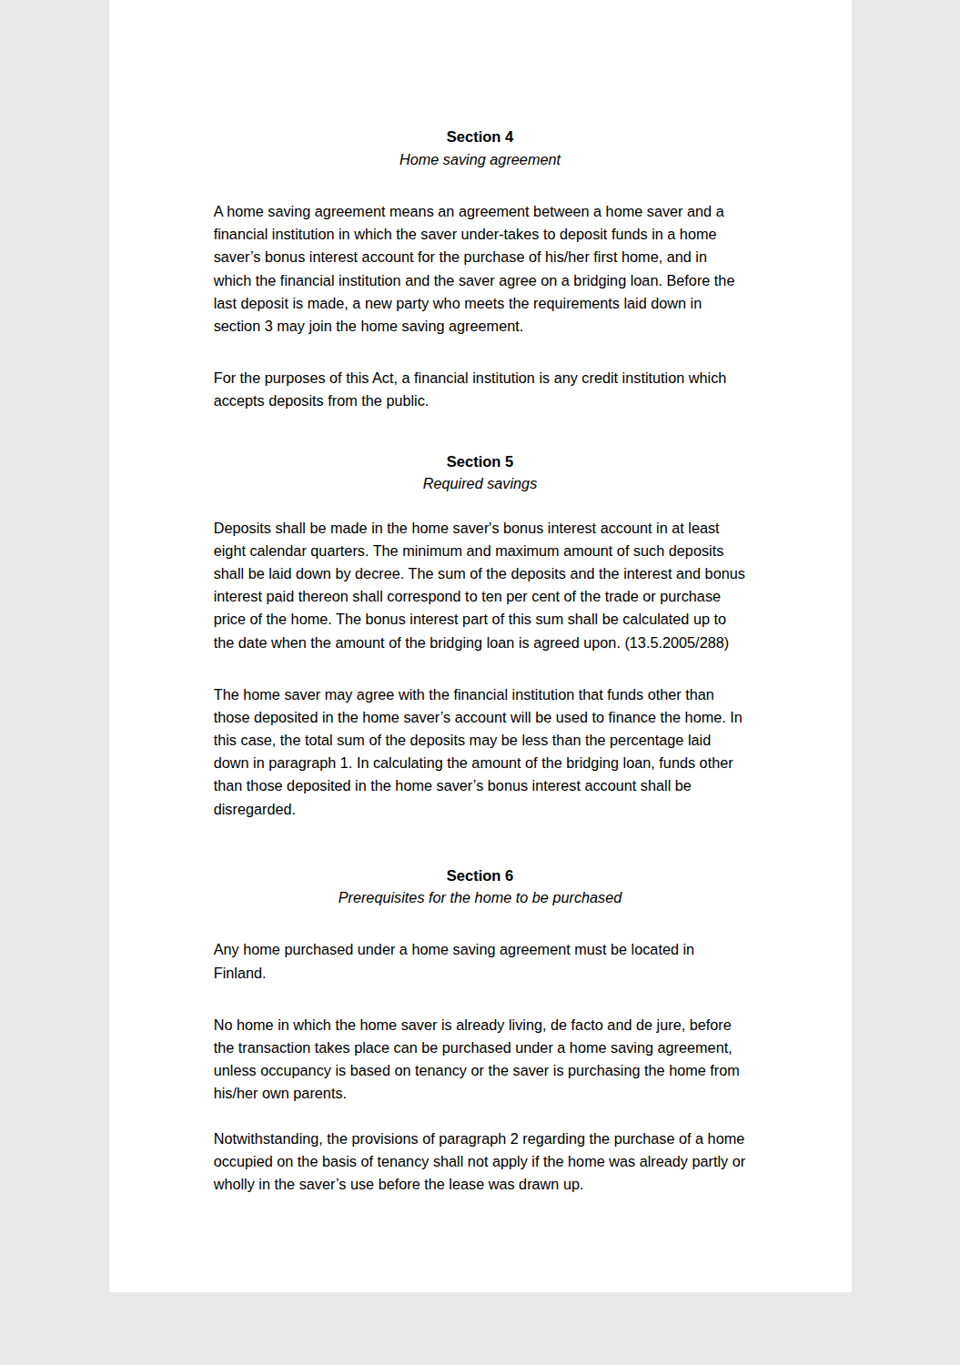Section 4
Home saving agreement
A home saving agreement means an agreement between a home saver and a financial institution in which the saver under-takes to deposit funds in a home saver’s bonus interest account for the purchase of his/her first home, and in which the financial institution and the saver agree on a bridging loan. Before the last deposit is made, a new party who meets the requirements laid down in section 3 may join the home saving agreement.
For the purposes of this Act, a financial institution is any credit institution which accepts deposits from the public.
Section 5
Required savings
Deposits shall be made in the home saver's bonus interest account in at least eight calendar quarters. The minimum and maximum amount of such deposits shall be laid down by decree. The sum of the deposits and the interest and bonus interest paid thereon shall correspond to ten per cent of the trade or purchase price of the home. The bonus interest part of this sum shall be calculated up to the date when the amount of the bridging loan is agreed upon. (13.5.2005/288)
The home saver may agree with the financial institution that funds other than those deposited in the home saver’s account will be used to finance the home. In this case, the total sum of the deposits may be less than the percentage laid down in paragraph 1. In calculating the amount of the bridging loan, funds other than those deposited in the home saver’s bonus interest account shall be disregarded.
Section 6
Prerequisites for the home to be purchased
Any home purchased under a home saving agreement must be located in Finland.
No home in which the home saver is already living, de facto and de jure, before the transaction takes place can be purchased under a home saving agreement, unless occupancy is based on tenancy or the saver is purchasing the home from his/her own parents.
Notwithstanding, the provisions of paragraph 2 regarding the purchase of a home occupied on the basis of tenancy shall not apply if the home was already partly or wholly in the saver’s use before the lease was drawn up.